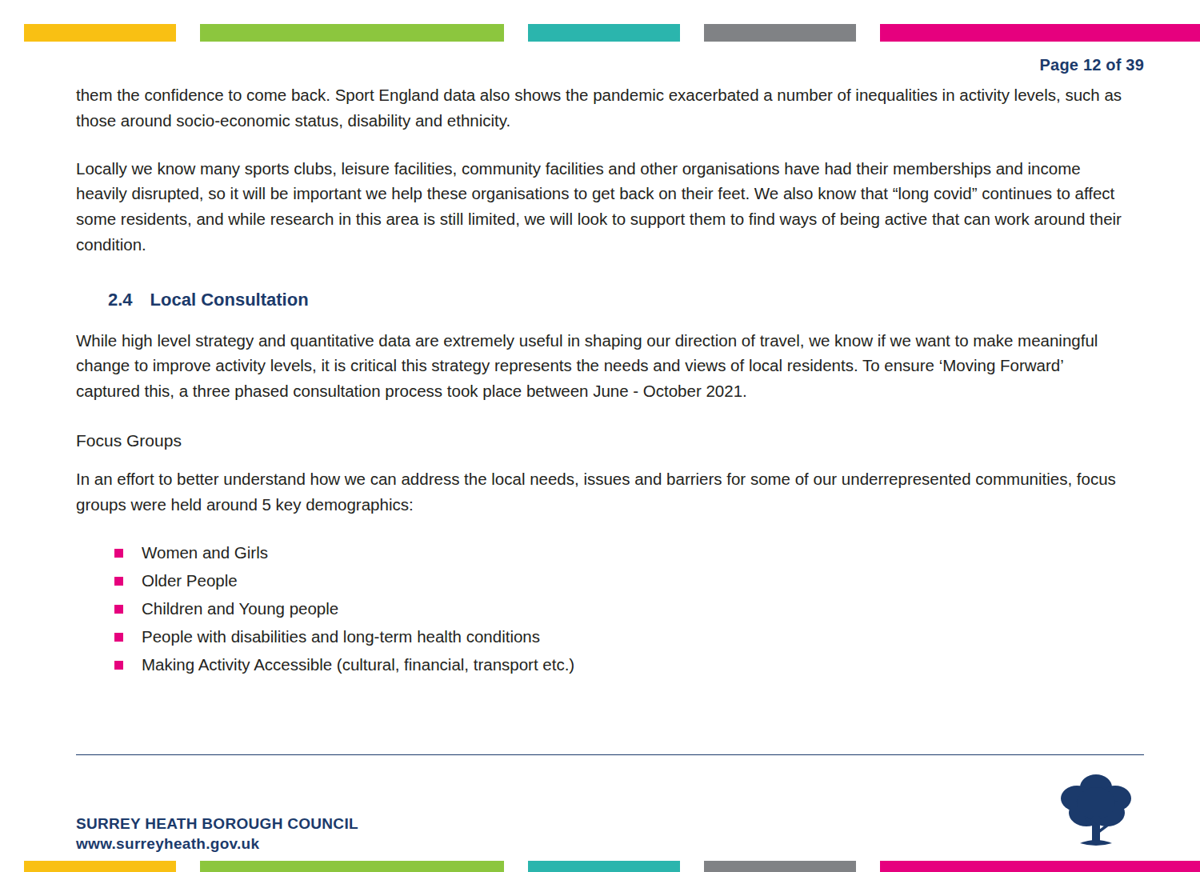Page 12 of 39
them the confidence to come back. Sport England data also shows the pandemic exacerbated a number of inequalities in activity levels, such as those around socio-economic status, disability and ethnicity.
Locally we know many sports clubs, leisure facilities, community facilities and other organisations have had their memberships and income heavily disrupted, so it will be important we help these organisations to get back on their feet. We also know that “long covid” continues to affect some residents, and while research in this area is still limited, we will look to support them to find ways of being active that can work around their condition.
2.4 Local Consultation
While high level strategy and quantitative data are extremely useful in shaping our direction of travel, we know if we want to make meaningful change to improve activity levels, it is critical this strategy represents the needs and views of local residents. To ensure ‘Moving Forward’ captured this, a three phased consultation process took place between June - October 2021.
Focus Groups
In an effort to better understand how we can address the local needs, issues and barriers for some of our underrepresented communities, focus groups were held around 5 key demographics:
Women and Girls
Older People
Children and Young people
People with disabilities and long-term health conditions
Making Activity Accessible (cultural, financial, transport etc.)
SURREY HEATH BOROUGH COUNCIL
www.surreyheath.gov.uk